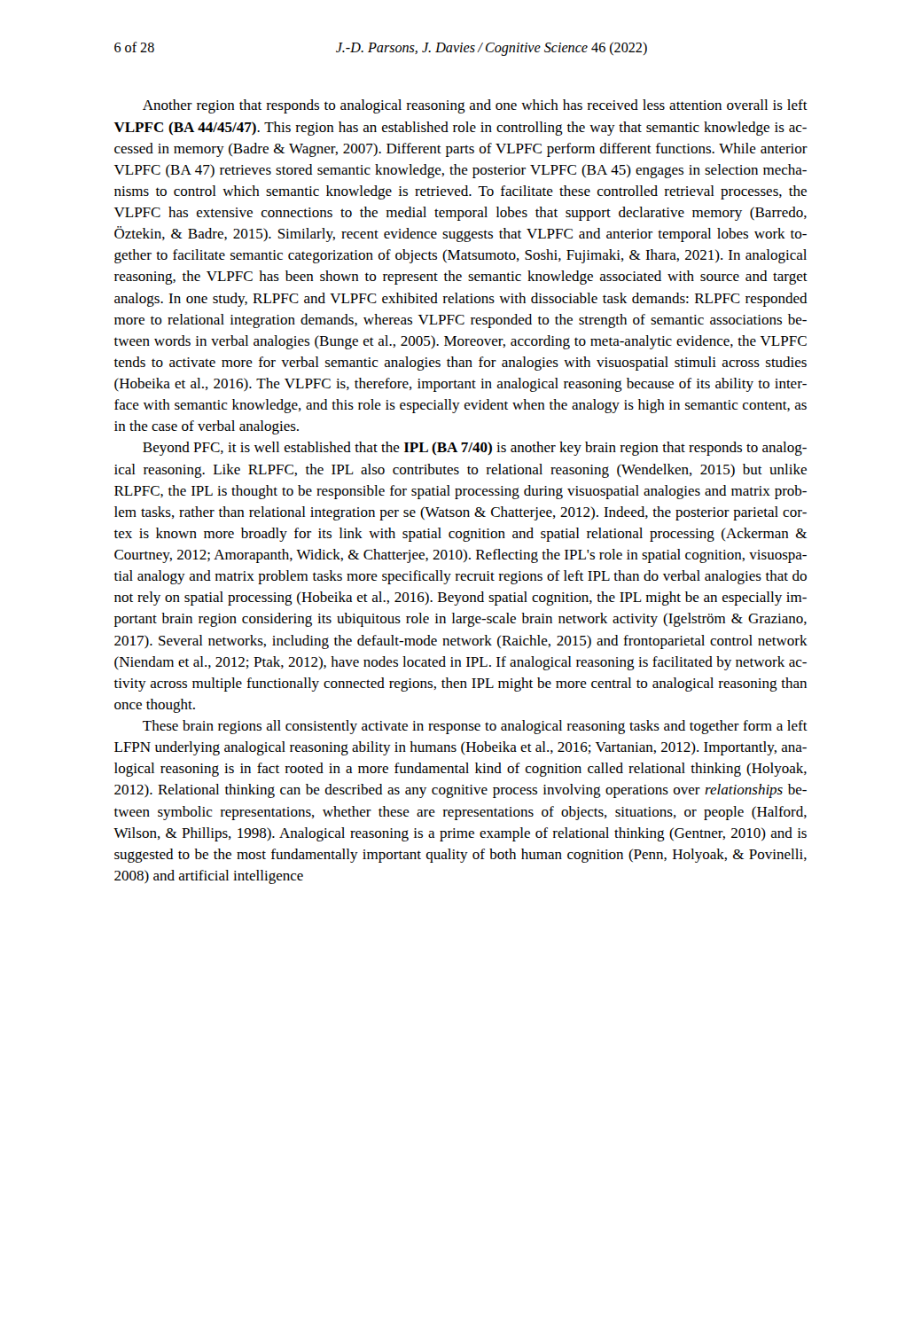6 of 28 J.-D. Parsons, J. Davies / Cognitive Science 46 (2022)
Another region that responds to analogical reasoning and one which has received less attention overall is left VLPFC (BA 44/45/47). This region has an established role in controlling the way that semantic knowledge is accessed in memory (Badre & Wagner, 2007). Different parts of VLPFC perform different functions. While anterior VLPFC (BA 47) retrieves stored semantic knowledge, the posterior VLPFC (BA 45) engages in selection mechanisms to control which semantic knowledge is retrieved. To facilitate these controlled retrieval processes, the VLPFC has extensive connections to the medial temporal lobes that support declarative memory (Barredo, Öztekin, & Badre, 2015). Similarly, recent evidence suggests that VLPFC and anterior temporal lobes work together to facilitate semantic categorization of objects (Matsumoto, Soshi, Fujimaki, & Ihara, 2021). In analogical reasoning, the VLPFC has been shown to represent the semantic knowledge associated with source and target analogs. In one study, RLPFC and VLPFC exhibited relations with dissociable task demands: RLPFC responded more to relational integration demands, whereas VLPFC responded to the strength of semantic associations between words in verbal analogies (Bunge et al., 2005). Moreover, according to meta-analytic evidence, the VLPFC tends to activate more for verbal semantic analogies than for analogies with visuospatial stimuli across studies (Hobeika et al., 2016). The VLPFC is, therefore, important in analogical reasoning because of its ability to interface with semantic knowledge, and this role is especially evident when the analogy is high in semantic content, as in the case of verbal analogies.
Beyond PFC, it is well established that the IPL (BA 7/40) is another key brain region that responds to analogical reasoning. Like RLPFC, the IPL also contributes to relational reasoning (Wendelken, 2015) but unlike RLPFC, the IPL is thought to be responsible for spatial processing during visuospatial analogies and matrix problem tasks, rather than relational integration per se (Watson & Chatterjee, 2012). Indeed, the posterior parietal cortex is known more broadly for its link with spatial cognition and spatial relational processing (Ackerman & Courtney, 2012; Amorapanth, Widick, & Chatterjee, 2010). Reflecting the IPL's role in spatial cognition, visuospatial analogy and matrix problem tasks more specifically recruit regions of left IPL than do verbal analogies that do not rely on spatial processing (Hobeika et al., 2016). Beyond spatial cognition, the IPL might be an especially important brain region considering its ubiquitous role in large-scale brain network activity (Igelström & Graziano, 2017). Several networks, including the default-mode network (Raichle, 2015) and frontoparietal control network (Niendam et al., 2012; Ptak, 2012), have nodes located in IPL. If analogical reasoning is facilitated by network activity across multiple functionally connected regions, then IPL might be more central to analogical reasoning than once thought.
These brain regions all consistently activate in response to analogical reasoning tasks and together form a left LFPN underlying analogical reasoning ability in humans (Hobeika et al., 2016; Vartanian, 2012). Importantly, analogical reasoning is in fact rooted in a more fundamental kind of cognition called relational thinking (Holyoak, 2012). Relational thinking can be described as any cognitive process involving operations over relationships between symbolic representations, whether these are representations of objects, situations, or people (Halford, Wilson, & Phillips, 1998). Analogical reasoning is a prime example of relational thinking (Gentner, 2010) and is suggested to be the most fundamentally important quality of both human cognition (Penn, Holyoak, & Povinelli, 2008) and artificial intelligence